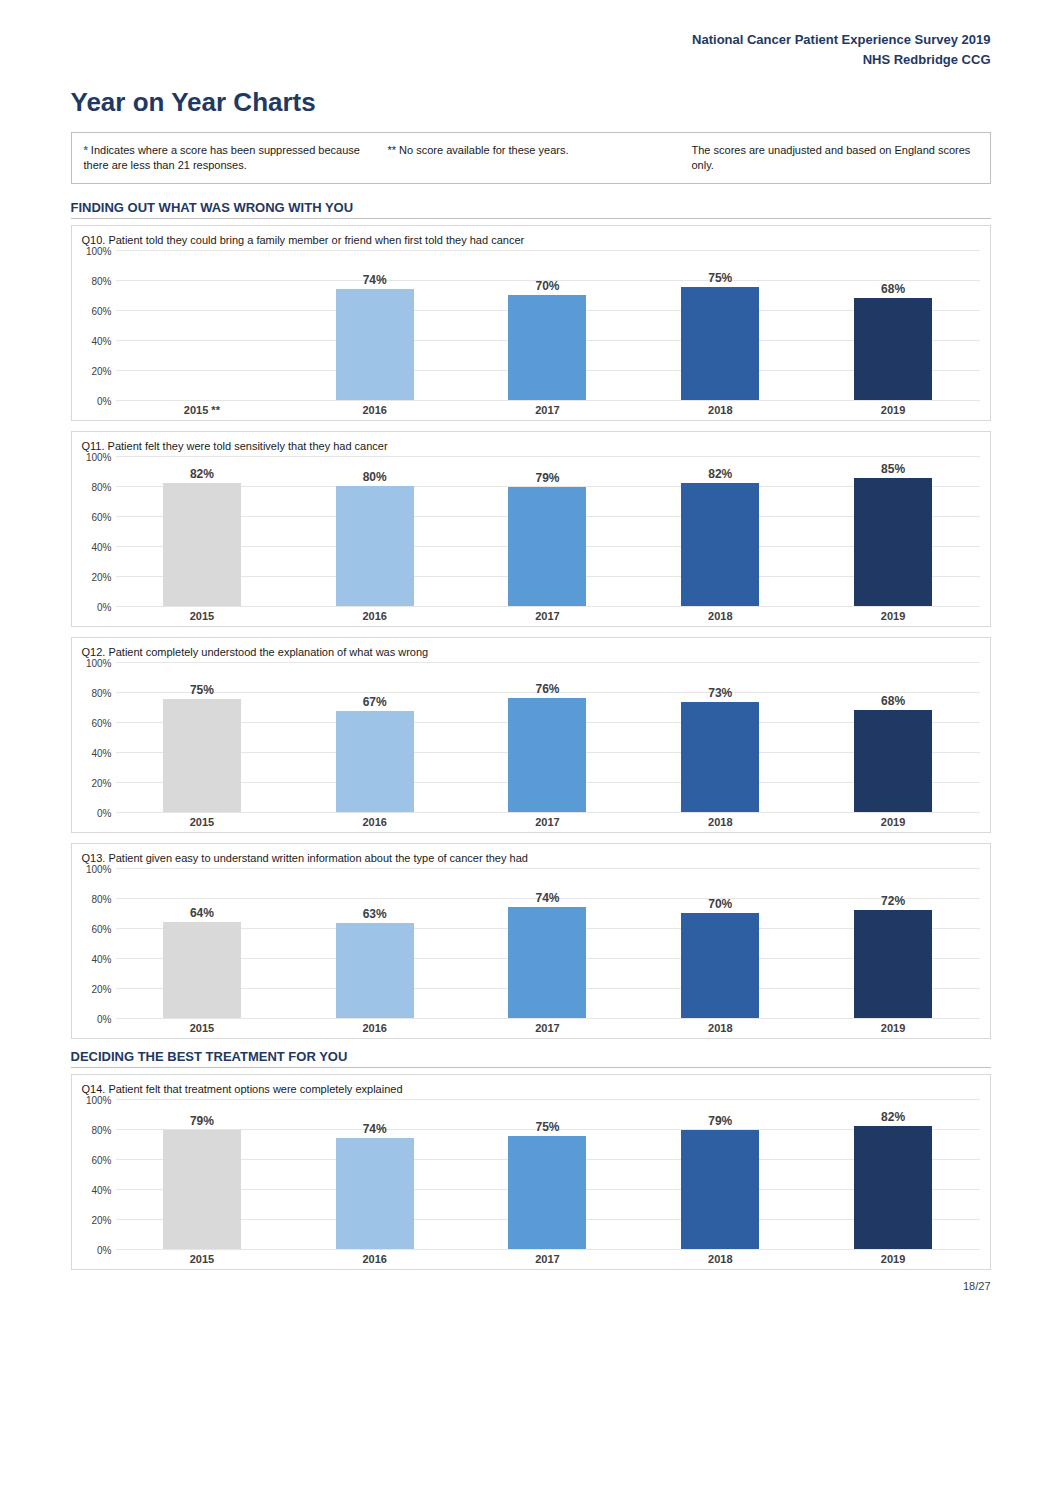National Cancer Patient Experience Survey 2019
NHS Redbridge CCG
Year on Year Charts
* Indicates where a score has been suppressed because there are less than 21 responses.
** No score available for these years.
The scores are unadjusted and based on England scores only.
Finding out what was wrong with you
Q10. Patient told they could bring a family member or friend when first told they had cancer
100%
80%
60%
40%
20%
0%
74%
70%
75%
68%
2015 **
2016
2017
2018
2019
Q11. Patient felt they were told sensitively that they had cancer
100%
80%
60%
40%
20%
0%
82%
80%
79%
82%
85%
2015
2016
2017
2018
2019
Q12. Patient completely understood the explanation of what was wrong
100%
80%
60%
40%
20%
0%
75%
67%
76%
73%
68%
2015
2016
2017
2018
2019
Q13. Patient given easy to understand written information about the type of cancer they had
100%
80%
60%
40%
20%
0%
64%
63%
74%
70%
72%
2015
2016
2017
2018
2019
Deciding the best treatment for you
Q14. Patient felt that treatment options were completely explained
100%
80%
60%
40%
20%
0%
79%
74%
75%
79%
82%
2015
2016
2017
2018
2019
18/27